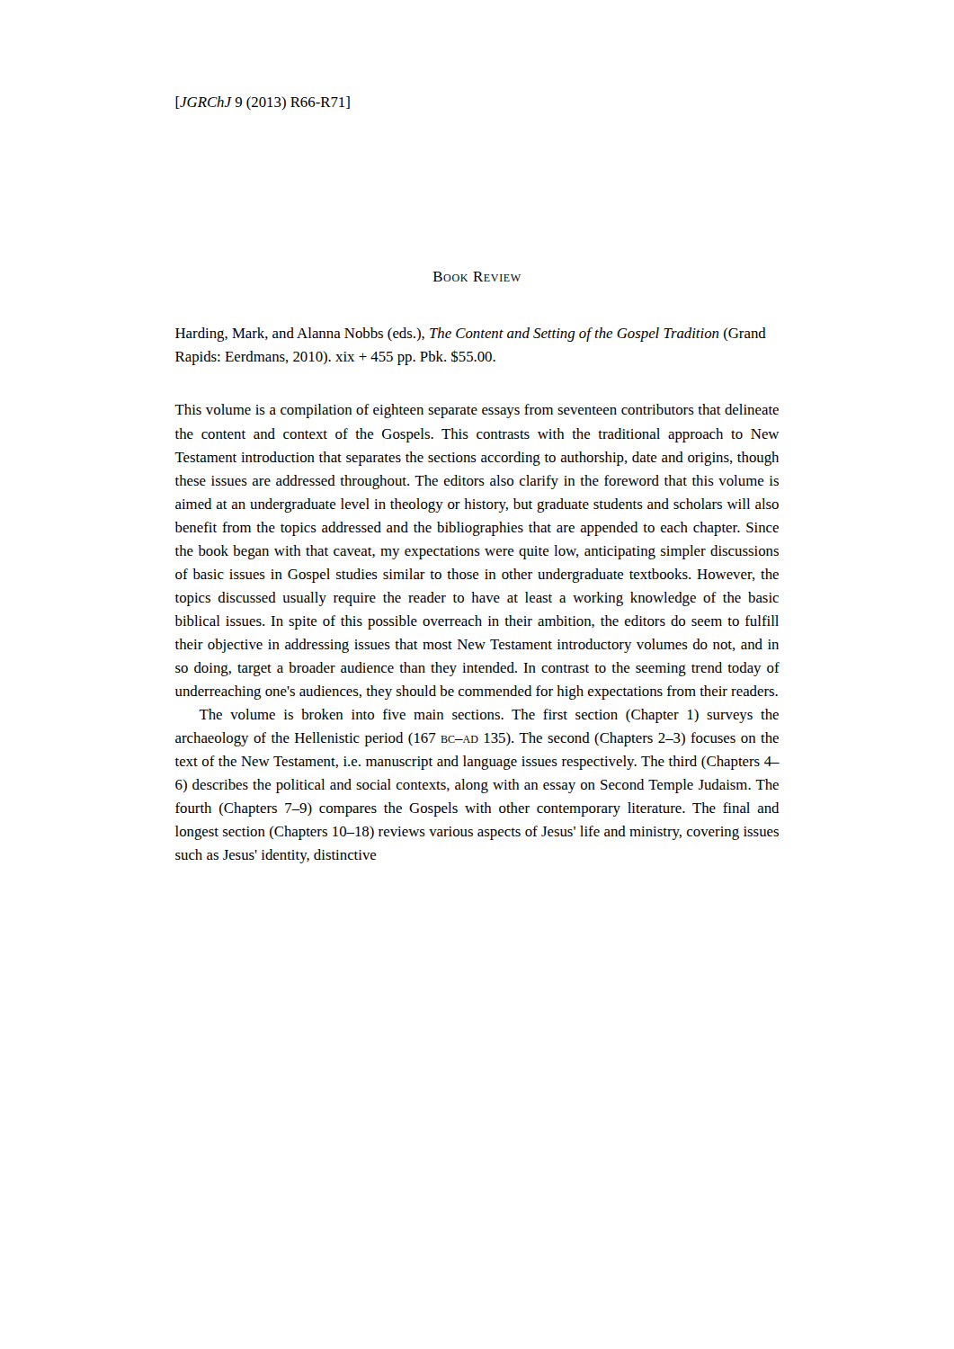[JGRChJ 9 (2013) R66-R71]
Book Review
Harding, Mark, and Alanna Nobbs (eds.), The Content and Setting of the Gospel Tradition (Grand Rapids: Eerdmans, 2010). xix + 455 pp. Pbk. $55.00.
This volume is a compilation of eighteen separate essays from seventeen contributors that delineate the content and context of the Gospels. This contrasts with the traditional approach to New Testament introduction that separates the sections according to authorship, date and origins, though these issues are addressed throughout. The editors also clarify in the foreword that this volume is aimed at an undergraduate level in theology or history, but graduate students and scholars will also benefit from the topics addressed and the bibliographies that are appended to each chapter. Since the book began with that caveat, my expectations were quite low, anticipating simpler discussions of basic issues in Gospel studies similar to those in other undergraduate textbooks. However, the topics discussed usually require the reader to have at least a working knowledge of the basic biblical issues. In spite of this possible overreach in their ambition, the editors do seem to fulfill their objective in addressing issues that most New Testament introductory volumes do not, and in so doing, target a broader audience than they intended. In contrast to the seeming trend today of underreaching one's audiences, they should be commended for high expectations from their readers.
The volume is broken into five main sections. The first section (Chapter 1) surveys the archaeology of the Hellenistic period (167 bc–ad 135). The second (Chapters 2–3) focuses on the text of the New Testament, i.e. manuscript and language issues respectively. The third (Chapters 4–6) describes the political and social contexts, along with an essay on Second Temple Judaism. The fourth (Chapters 7–9) compares the Gospels with other contemporary literature. The final and longest section (Chapters 10–18) reviews various aspects of Jesus' life and ministry, covering issues such as Jesus' identity, distinctive